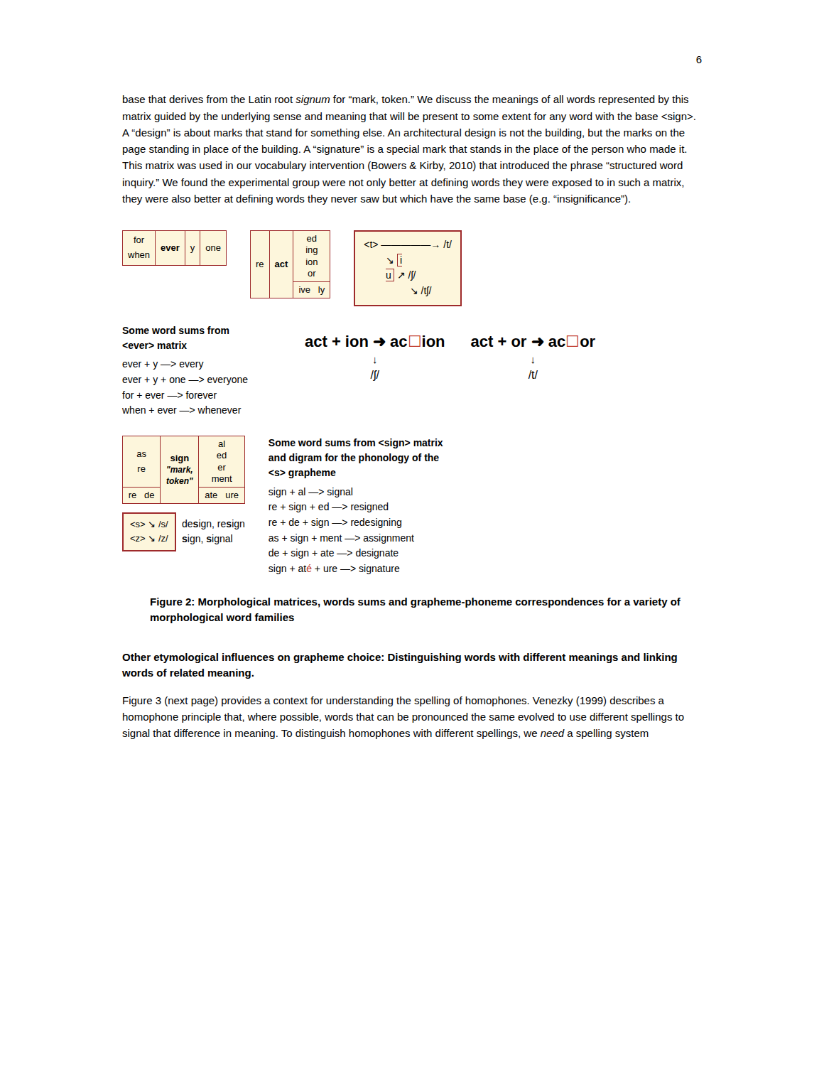6
base that derives from the Latin root signum for “mark, token.” We discuss the meanings of all words represented by this matrix guided by the underlying sense and meaning that will be present to some extent for any word with the base <sign>. A “design” is about marks that stand for something else. An architectural design is not the building, but the marks on the page standing in place of the building. A “signature” is a special mark that stands in the place of the person who made it. This matrix was used in our vocabulary intervention (Bowers & Kirby, 2010) that introduced the phrase “structured word inquiry.” We found the experimental group were not only better at defining words they were exposed to in such a matrix, they were also better at defining words they never saw but which have the same base (e.g. “insignificance”).
| for when | ever | y | one |
| re | act | ed ing ion or |
| ive ly |
<t> —————→ /t/
↘ i
u ↗ /ʃ/
↘ /tʃ/
Some word sums from
<ever> matrix
ever + y —> every
ever + y + one —> everyone
for + ever —> forever
when + ever —> whenever
act + ion ➜ ac☐ion
↓
/ʃ/
act + or ➜ ac☐or
↓
/t/
| as re | sign "mark, token" | al ed er ment |
| re de | ate ure |
<s> ↘ /s/
<z> ↘ /z/
design, resign
sign, signal
Some word sums from <sign> matrix
and digram for the phonology of the
<s> grapheme
sign + al —> signal
re + sign + ed —> resigned
re + de + sign —> redesigning
as + sign + ment —> assignment
de + sign + ate —> designate
sign + até + ure —> signature
Figure 2: Morphological matrices, words sums and grapheme-phoneme correspondences for a variety of morphological word families
Other etymological influences on grapheme choice: Distinguishing words with different meanings and linking words of related meaning.
Figure 3 (next page) provides a context for understanding the spelling of homophones. Venezky (1999) describes a homophone principle that, where possible, words that can be pronounced the same evolved to use different spellings to signal that difference in meaning. To distinguish homophones with different spellings, we need a spelling system